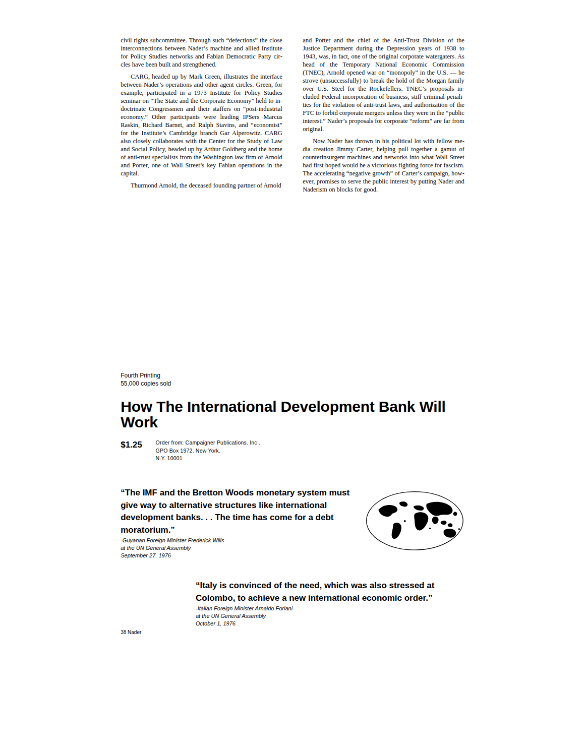civil rights subcommittee. Through such “defections” the close interconnections between Nader’s machine and allied Institute for Policy Studies networks and Fabian Democratic Party circles have been built and strengthened.
CARG, headed up by Mark Green, illustrates the interface between Nader’s operations and other agent circles. Green, for example, participated in a 1973 Institute for Policy Studies seminar on “The State and the Corporate Economy” held to indoctrinate Congressmen and their staffers on “post-industrial economy.” Other participants were leading IPSers Marcus Raskin, Richard Barnet, and Ralph Stavins, and “economist” for the Institute’s Cambridge branch Gar Alperowitz. CARG also closely collaborates with the Center for the Study of Law and Social Policy, headed up by Arthur Goldberg and the home of anti-trust specialists from the Washington law firm of Arnold and Porter, one of Wall Street’s key Fabian operations in the capital.
Thurmond Arnold, the deceased founding partner of Arnold
and Porter and the chief of the Anti-Trust Division of the Justice Department during the Depression years of 1938 to 1943, was, in fact, one of the original corporate watergaters. As head of the Temporary National Economic Commission (TNEC), Arnold opened war on “monopoly” in the U.S. — he strove (unsuccessfully) to break the hold of the Morgan family over U.S. Steel for the Rockefellers. TNEC’s proposals included Federal incorporation of business, stiff criminal penalities for the violation of anti-trust laws, and authorization of the FTC to forbid corporate mergers unless they were in the “public interest.” Nader’s proposals for corporate “reform” are far from original.
Now Nader has thrown in his political lot with fellow media creation Jimmy Carter, helping pull together a gamut of counterinsurgent machines and networks into what Wall Street had first hoped would be a victorious fighting force for fascism. The accelerating “negative growth” of Carter’s campaign, however, promises to serve the public interest by putting Nader and Naderism on blocks for good.
Fourth Printing
55,000 copies sold
How The International Development Bank Will Work
$1.25
Order from: Campaigner Publications. Inc .
GPO Box 1972. New York.
N.Y. 10001
“The IMF and the Bretton Woods monetary system must give way to alternative structures like international development banks. . . The time has come for a debt moratorium.” -Guyanan Foreign Minister Frederick Wills
at the UN General Assembly
September 27. 1976
“Italy is convinced of the need, which was also stressed at Colombo, to achieve a new international economic order.” -Italian Foreign Minister Arnaldo Forlani
at the UN General Assembly
October 1, 1976
38 Nader